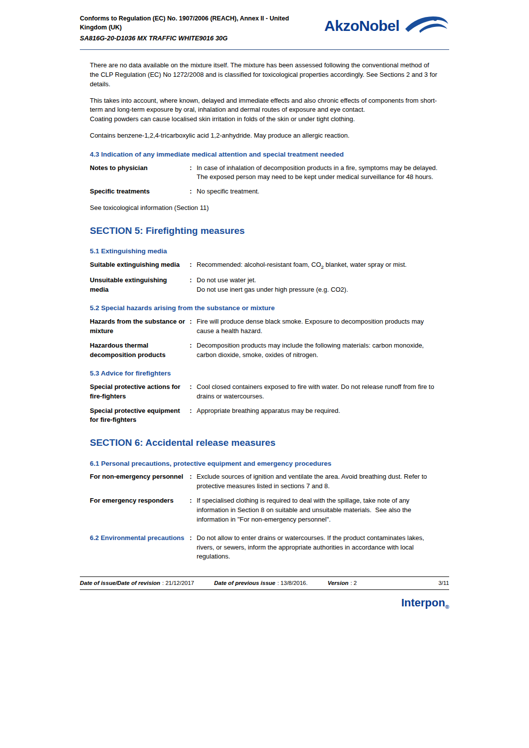Conforms to Regulation (EC) No. 1907/2006 (REACH), Annex II - United Kingdom (UK)
SA816G-20-D1036 MX TRAFFIC WHITE9016 30G
AkzoNobel
There are no data available on the mixture itself. The mixture has been assessed following the conventional method of the CLP Regulation (EC) No 1272/2008 and is classified for toxicological properties accordingly. See Sections 2 and 3 for details.
This takes into account, where known, delayed and immediate effects and also chronic effects of components from short-term and long-term exposure by oral, inhalation and dermal routes of exposure and eye contact.
Coating powders can cause localised skin irritation in folds of the skin or under tight clothing.
Contains benzene-1,2,4-tricarboxylic acid 1,2-anhydride. May produce an allergic reaction.
4.3 Indication of any immediate medical attention and special treatment needed
Notes to physician
:
In case of inhalation of decomposition products in a fire, symptoms may be delayed. The exposed person may need to be kept under medical surveillance for 48 hours.
Specific treatments
:
No specific treatment.
See toxicological information (Section 11)
SECTION 5: Firefighting measures
5.1 Extinguishing media
Suitable extinguishing media
:
Recommended: alcohol-resistant foam, CO2 blanket, water spray or mist.
Unsuitable extinguishing media
:
Do not use water jet.
Do not use inert gas under high pressure (e.g. CO2).
5.2 Special hazards arising from the substance or mixture
Hazards from the substance or mixture
:
Fire will produce dense black smoke. Exposure to decomposition products may cause a health hazard.
Hazardous thermal decomposition products
:
Decomposition products may include the following materials: carbon monoxide, carbon dioxide, smoke, oxides of nitrogen.
5.3 Advice for firefighters
Special protective actions for fire-fighters
:
Cool closed containers exposed to fire with water. Do not release runoff from fire to drains or watercourses.
Special protective equipment for fire-fighters
:
Appropriate breathing apparatus may be required.
SECTION 6: Accidental release measures
6.1 Personal precautions, protective equipment and emergency procedures
For non-emergency personnel
:
Exclude sources of ignition and ventilate the area. Avoid breathing dust. Refer to protective measures listed in sections 7 and 8.
For emergency responders
:
If specialised clothing is required to deal with the spillage, take note of any information in Section 8 on suitable and unsuitable materials. See also the information in "For non-emergency personnel".
6.2 Environmental precautions
:
Do not allow to enter drains or watercourses. If the product contaminates lakes, rivers, or sewers, inform the appropriate authorities in accordance with local regulations.
Date of issue/Date of revision : 21/12/2017 Date of previous issue : 13/8/2016. Version : 2 3/11
Interpon®